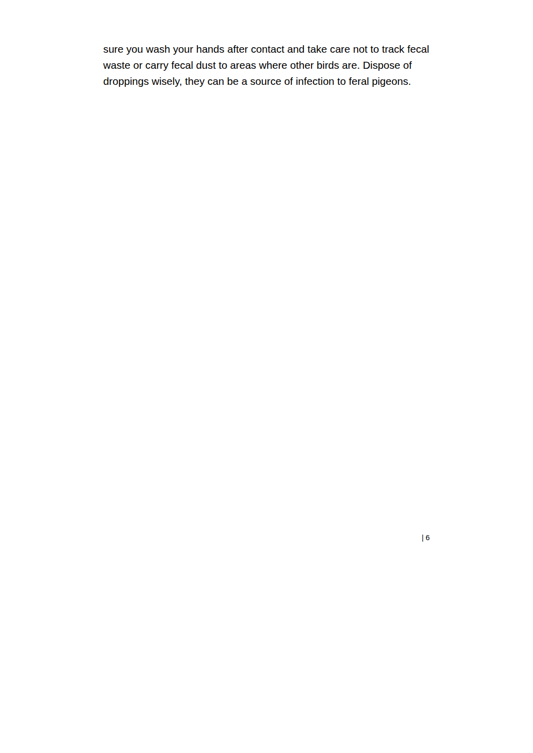sure you wash your hands after contact and take care not to track fecal waste or carry fecal dust to areas where other birds are. Dispose of droppings wisely, they can be a source of infection to feral pigeons.
| 6